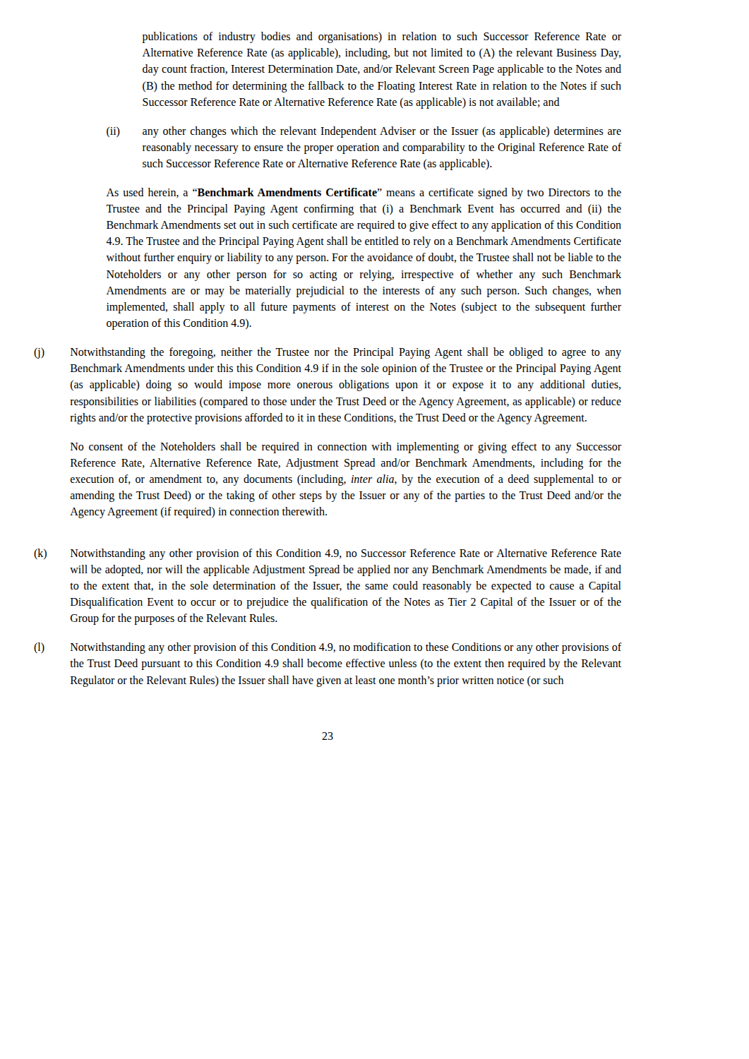publications of industry bodies and organisations) in relation to such Successor Reference Rate or Alternative Reference Rate (as applicable), including, but not limited to (A) the relevant Business Day, day count fraction, Interest Determination Date, and/or Relevant Screen Page applicable to the Notes and (B) the method for determining the fallback to the Floating Interest Rate in relation to the Notes if such Successor Reference Rate or Alternative Reference Rate (as applicable) is not available; and
(ii)
any other changes which the relevant Independent Adviser or the Issuer (as applicable) determines are reasonably necessary to ensure the proper operation and comparability to the Original Reference Rate of such Successor Reference Rate or Alternative Reference Rate (as applicable).
As used herein, a “Benchmark Amendments Certificate” means a certificate signed by two Directors to the Trustee and the Principal Paying Agent confirming that (i) a Benchmark Event has occurred and (ii) the Benchmark Amendments set out in such certificate are required to give effect to any application of this Condition 4.9. The Trustee and the Principal Paying Agent shall be entitled to rely on a Benchmark Amendments Certificate without further enquiry or liability to any person. For the avoidance of doubt, the Trustee shall not be liable to the Noteholders or any other person for so acting or relying, irrespective of whether any such Benchmark Amendments are or may be materially prejudicial to the interests of any such person. Such changes, when implemented, shall apply to all future payments of interest on the Notes (subject to the subsequent further operation of this Condition 4.9).
(j)
Notwithstanding the foregoing, neither the Trustee nor the Principal Paying Agent shall be obliged to agree to any Benchmark Amendments under this this Condition 4.9 if in the sole opinion of the Trustee or the Principal Paying Agent (as applicable) doing so would impose more onerous obligations upon it or expose it to any additional duties, responsibilities or liabilities (compared to those under the Trust Deed or the Agency Agreement, as applicable) or reduce rights and/or the protective provisions afforded to it in these Conditions, the Trust Deed or the Agency Agreement.
No consent of the Noteholders shall be required in connection with implementing or giving effect to any Successor Reference Rate, Alternative Reference Rate, Adjustment Spread and/or Benchmark Amendments, including for the execution of, or amendment to, any documents (including, inter alia, by the execution of a deed supplemental to or amending the Trust Deed) or the taking of other steps by the Issuer or any of the parties to the Trust Deed and/or the Agency Agreement (if required) in connection therewith.
(k)
Notwithstanding any other provision of this Condition 4.9, no Successor Reference Rate or Alternative Reference Rate will be adopted, nor will the applicable Adjustment Spread be applied nor any Benchmark Amendments be made, if and to the extent that, in the sole determination of the Issuer, the same could reasonably be expected to cause a Capital Disqualification Event to occur or to prejudice the qualification of the Notes as Tier 2 Capital of the Issuer or of the Group for the purposes of the Relevant Rules.
(l)
Notwithstanding any other provision of this Condition 4.9, no modification to these Conditions or any other provisions of the Trust Deed pursuant to this Condition 4.9 shall become effective unless (to the extent then required by the Relevant Regulator or the Relevant Rules) the Issuer shall have given at least one month’s prior written notice (or such
23